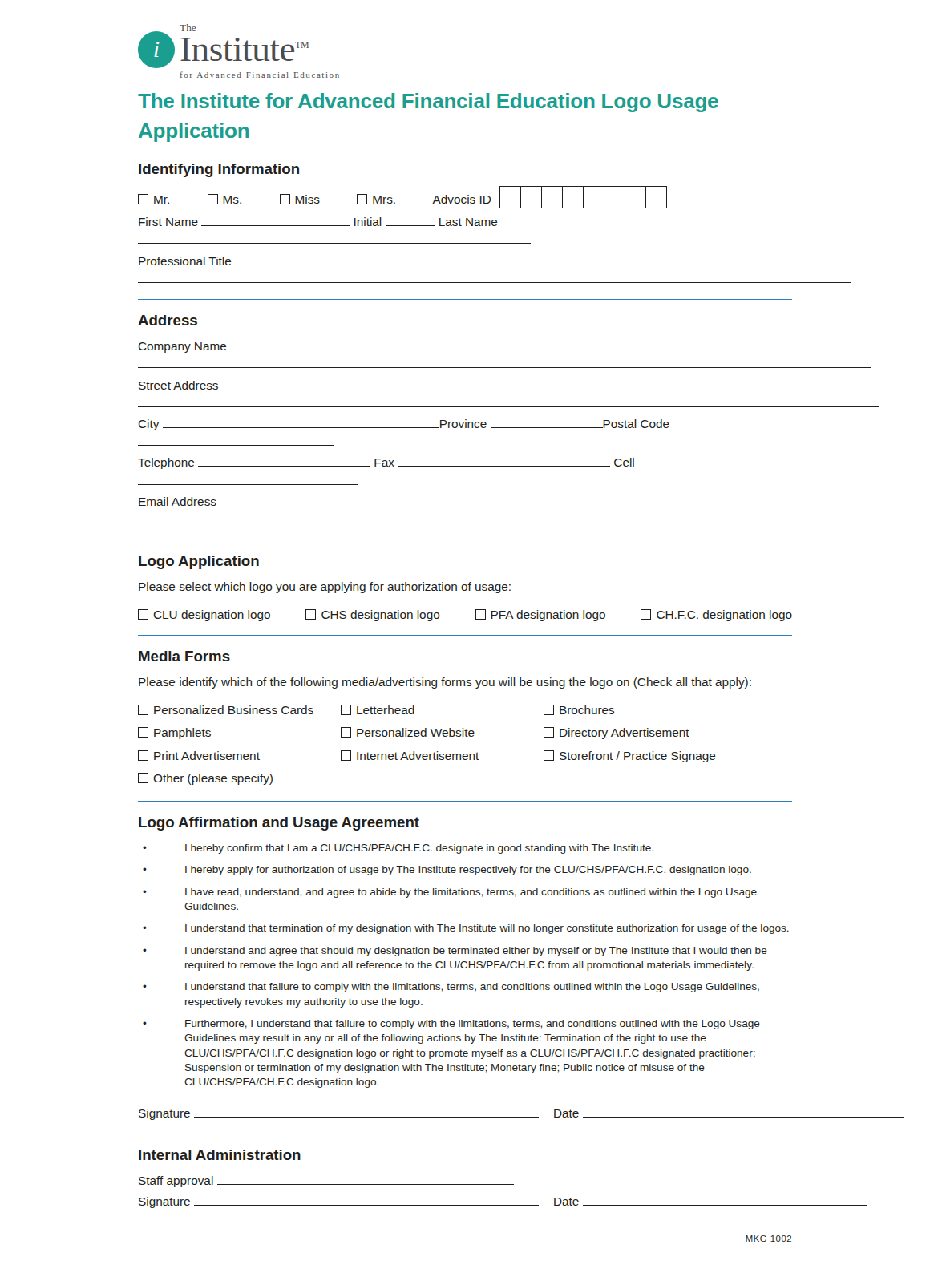The
InstituteTM
for Advanced Financial Education
The Institute for Advanced Financial Education Logo Usage Application
Identifying Information
Mr. Ms. Miss Mrs. Advocis ID
First Name Initial Last Name
Professional Title
Address
Company Name
Street Address
City Province Postal Code
Telephone Fax Cell
Email Address
Logo Application
Please select which logo you are applying for authorization of usage:
CLU designation logo CHS designation logo PFA designation logo CH.F.C. designation logo
Media Forms
Please identify which of the following media/advertising forms you will be using the logo on (Check all that apply):
| Personalized Business Cards | Letterhead | Brochures |
| Pamphlets | Personalized Website | Directory Advertisement |
| Print Advertisement | Internet Advertisement | Storefront / Practice Signage |
| Other (please specify) |
Logo Affirmation and Usage Agreement
I hereby confirm that I am a CLU/CHS/PFA/CH.F.C. designate in good standing with The Institute.
I hereby apply for authorization of usage by The Institute respectively for the CLU/CHS/PFA/CH.F.C. designation logo.
I have read, understand, and agree to abide by the limitations, terms, and conditions as outlined within the Logo Usage Guidelines.
I understand that termination of my designation with The Institute will no longer constitute authorization for usage of the logos.
I understand and agree that should my designation be terminated either by myself or by The Institute that I would then be required to remove the logo and all reference to the CLU/CHS/PFA/CH.F.C from all promotional materials immediately.
I understand that failure to comply with the limitations, terms, and conditions outlined within the Logo Usage Guidelines, respectively revokes my authority to use the logo.
Furthermore, I understand that failure to comply with the limitations, terms, and conditions outlined with the Logo Usage Guidelines may result in any or all of the following actions by The Institute: Termination of the right to use the CLU/CHS/PFA/CH.F.C designation logo or right to promote myself as a CLU/CHS/PFA/CH.F.C designated practitioner; Suspension or termination of my designation with The Institute; Monetary fine; Public notice of misuse of the CLU/CHS/PFA/CH.F.C designation logo.
Signature Date
Internal Administration
Staff approval
Signature Date
MKG 1002